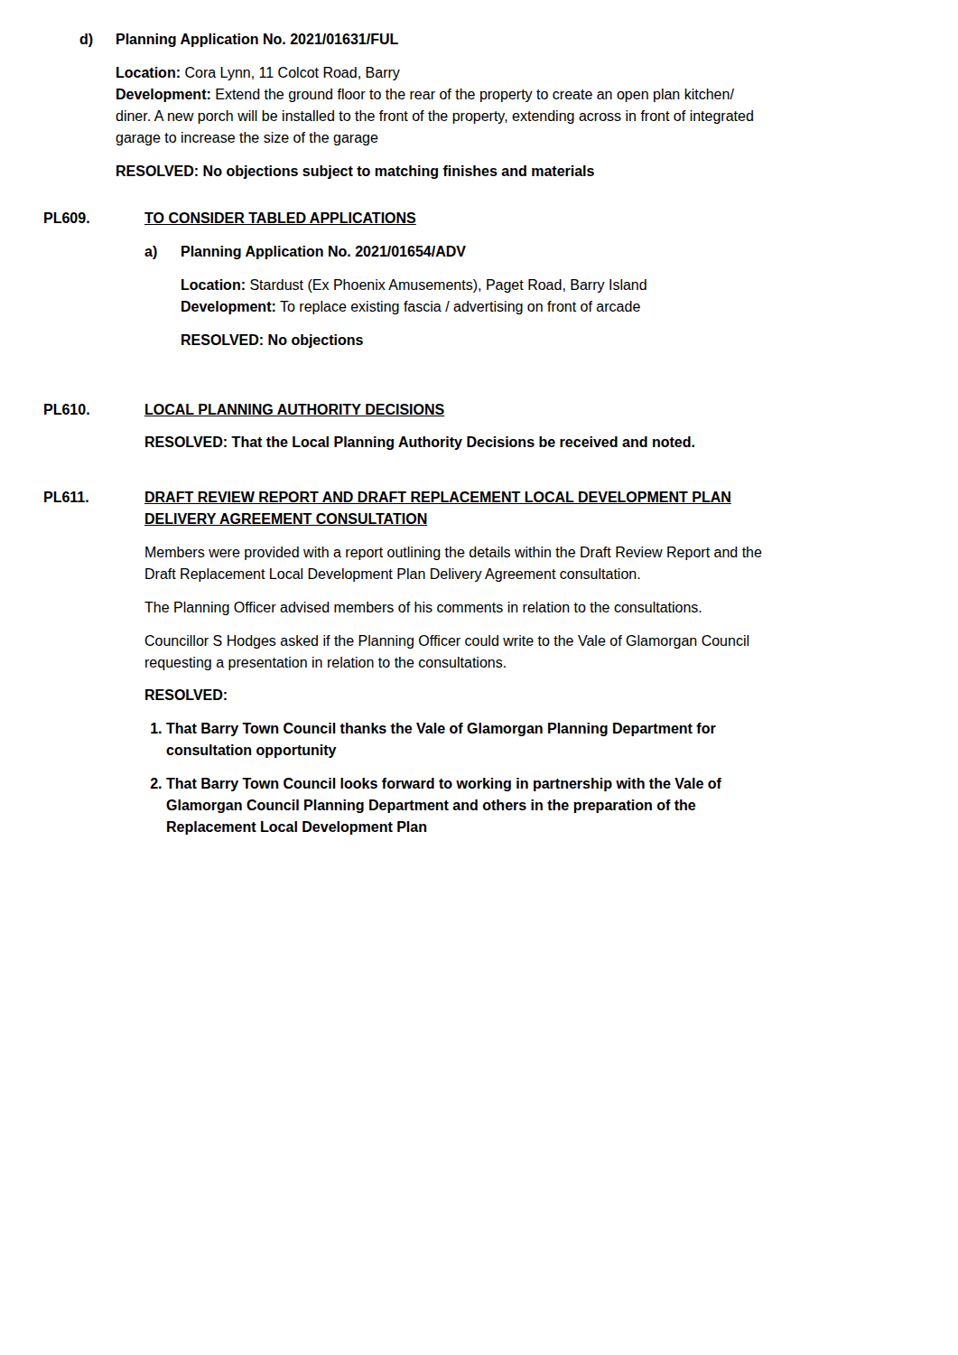d)
Planning Application No. 2021/01631/FUL
Location: Cora Lynn, 11 Colcot Road, Barry
Development: Extend the ground floor to the rear of the property to create an open plan kitchen/ diner. A new porch will be installed to the front of the property, extending across in front of integrated garage to increase the size of the garage
RESOLVED: No objections subject to matching finishes and materials
PL609.
TO CONSIDER TABLED APPLICATIONS
a)
Planning Application No. 2021/01654/ADV
Location: Stardust (Ex Phoenix Amusements), Paget Road, Barry Island
Development: To replace existing fascia / advertising on front of arcade
RESOLVED: No objections
PL610.
LOCAL PLANNING AUTHORITY DECISIONS
RESOLVED: That the Local Planning Authority Decisions be received and noted.
PL611.
DRAFT REVIEW REPORT AND DRAFT REPLACEMENT LOCAL DEVELOPMENT PLAN DELIVERY AGREEMENT CONSULTATION
Members were provided with a report outlining the details within the Draft Review Report and the Draft Replacement Local Development Plan Delivery Agreement consultation.
The Planning Officer advised members of his comments in relation to the consultations.
Councillor S Hodges asked if the Planning Officer could write to the Vale of Glamorgan Council requesting a presentation in relation to the consultations.
RESOLVED:
That Barry Town Council thanks the Vale of Glamorgan Planning Department for consultation opportunity
That Barry Town Council looks forward to working in partnership with the Vale of Glamorgan Council Planning Department and others in the preparation of the Replacement Local Development Plan